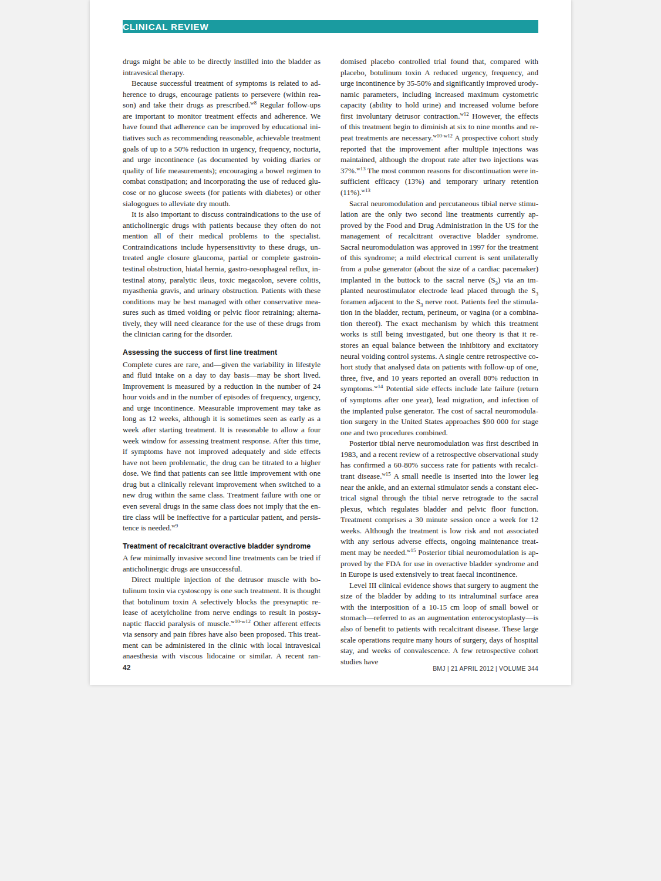Clinical review
drugs might be able to be directly instilled into the bladder as intravesical therapy.
Because successful treatment of symptoms is related to adherence to drugs, encourage patients to persevere (within reason) and take their drugs as prescribed.w8 Regular follow-ups are important to monitor treatment effects and adherence. We have found that adherence can be improved by educational initiatives such as recommending reasonable, achievable treatment goals of up to a 50% reduction in urgency, frequency, nocturia, and urge incontinence (as documented by voiding diaries or quality of life measurements); encouraging a bowel regimen to combat constipation; and incorporating the use of reduced glucose or no glucose sweets (for patients with diabetes) or other sialogogues to alleviate dry mouth.
It is also important to discuss contraindications to the use of anticholinergic drugs with patients because they often do not mention all of their medical problems to the specialist. Contraindications include hypersensitivity to these drugs, untreated angle closure glaucoma, partial or complete gastrointestinal obstruction, hiatal hernia, gastro-oesophageal reflux, intestinal atony, paralytic ileus, toxic megacolon, severe colitis, myasthenia gravis, and urinary obstruction. Patients with these conditions may be best managed with other conservative measures such as timed voiding or pelvic floor retraining; alternatively, they will need clearance for the use of these drugs from the clinician caring for the disorder.
Assessing the success of first line treatment
Complete cures are rare, and—given the variability in lifestyle and fluid intake on a day to day basis—may be short lived. Improvement is measured by a reduction in the number of 24 hour voids and in the number of episodes of frequency, urgency, and urge incontinence. Measurable improvement may take as long as 12 weeks, although it is sometimes seen as early as a week after starting treatment. It is reasonable to allow a four week window for assessing treatment response. After this time, if symptoms have not improved adequately and side effects have not been problematic, the drug can be titrated to a higher dose. We find that patients can see little improvement with one drug but a clinically relevant improvement when switched to a new drug within the same class. Treatment failure with one or even several drugs in the same class does not imply that the entire class will be ineffective for a particular patient, and persistence is needed.w9
Treatment of recalcitrant overactive bladder syndrome
A few minimally invasive second line treatments can be tried if anticholinergic drugs are unsuccessful.
Direct multiple injection of the detrusor muscle with botulinum toxin via cystoscopy is one such treatment. It is thought that botulinum toxin A selectively blocks the presynaptic release of acetylcholine from nerve endings to result in postsynaptic flaccid paralysis of muscle.w10-w12 Other afferent effects via sensory and pain fibres have also been proposed. This treatment can be administered in the clinic with local intravesical anaesthesia with viscous lidocaine or similar. A recent randomised placebo controlled trial found that, compared with placebo, botulinum toxin A reduced urgency, frequency, and urge incontinence by 35-50% and significantly improved urodynamic parameters, including increased maximum cystometric capacity (ability to hold urine) and increased volume before first involuntary detrusor contraction.w12 However, the effects of this treatment begin to diminish at six to nine months and repeat treatments are necessary.w10-w12 A prospective cohort study reported that the improvement after multiple injections was maintained, although the dropout rate after two injections was 37%.w13 The most common reasons for discontinuation were insufficient efficacy (13%) and temporary urinary retention (11%).w13
Sacral neuromodulation and percutaneous tibial nerve stimulation are the only two second line treatments currently approved by the Food and Drug Administration in the US for the management of recalcitrant overactive bladder syndrome. Sacral neuromodulation was approved in 1997 for the treatment of this syndrome; a mild electrical current is sent unilaterally from a pulse generator (about the size of a cardiac pacemaker) implanted in the buttock to the sacral nerve (S3) via an implanted neurostimulator electrode lead placed through the S3 foramen adjacent to the S3 nerve root. Patients feel the stimulation in the bladder, rectum, perineum, or vagina (or a combination thereof). The exact mechanism by which this treatment works is still being investigated, but one theory is that it restores an equal balance between the inhibitory and excitatory neural voiding control systems. A single centre retrospective cohort study that analysed data on patients with follow-up of one, three, five, and 10 years reported an overall 80% reduction in symptoms.w14 Potential side effects include late failure (return of symptoms after one year), lead migration, and infection of the implanted pulse generator. The cost of sacral neuromodulation surgery in the United States approaches $90 000 for stage one and two procedures combined.
Posterior tibial nerve neuromodulation was first described in 1983, and a recent review of a retrospective observational study has confirmed a 60-80% success rate for patients with recalcitrant disease.w15 A small needle is inserted into the lower leg near the ankle, and an external stimulator sends a constant electrical signal through the tibial nerve retrograde to the sacral plexus, which regulates bladder and pelvic floor function. Treatment comprises a 30 minute session once a week for 12 weeks. Although the treatment is low risk and not associated with any serious adverse effects, ongoing maintenance treatment may be needed.w15 Posterior tibial neuromodulation is approved by the FDA for use in overactive bladder syndrome and in Europe is used extensively to treat faecal incontinence.
Level III clinical evidence shows that surgery to augment the size of the bladder by adding to its intraluminal surface area with the interposition of a 10-15 cm loop of small bowel or stomach—referred to as an augmentation enterocystoplasty—is also of benefit to patients with recalcitrant disease. These large scale operations require many hours of surgery, days of hospital stay, and weeks of convalescence. A few retrospective cohort studies have
42 BMJ | 21 APRIL 2012 | VOLUME 344